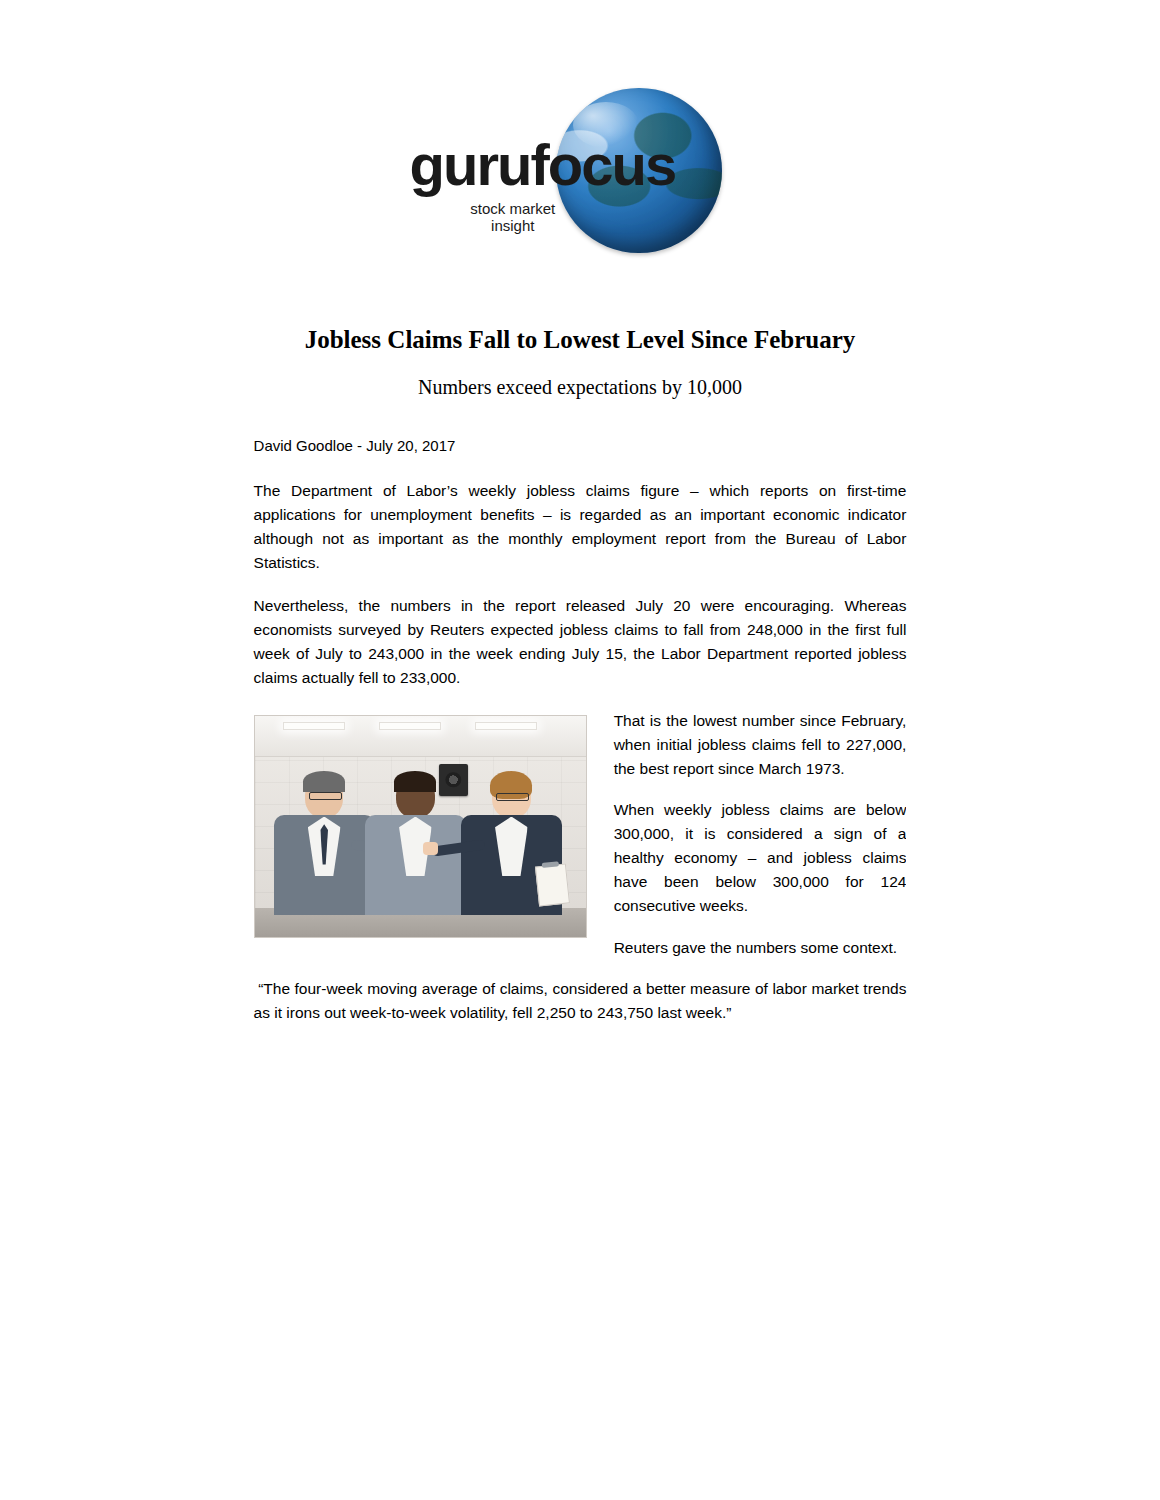.com
gurufocus
stock market
insight
Jobless Claims Fall to Lowest Level Since February
Numbers exceed expectations by 10,000
David Goodloe - July 20, 2017
The Department of Labor’s weekly jobless claims figure – which reports on first-time applications for unemployment benefits – is regarded as an important economic indicator although not as important as the monthly employment report from the Bureau of Labor Statistics.
Nevertheless, the numbers in the report released July 20 were encouraging. Whereas economists surveyed by Reuters expected jobless claims to fall from 248,000 in the first full week of July to 243,000 in the week ending July 15, the Labor Department reported jobless claims actually fell to 233,000.
That is the lowest number since February, when initial jobless claims fell to 227,000, the best report since March 1973.
When weekly jobless claims are below 300,000, it is considered a sign of a healthy economy – and jobless claims have been below 300,000 for 124 consecutive weeks.
Reuters gave the numbers some context.
“The four-week moving average of claims, considered a better measure of labor market trends as it irons out week-to-week volatility, fell 2,250 to 243,750 last week.”